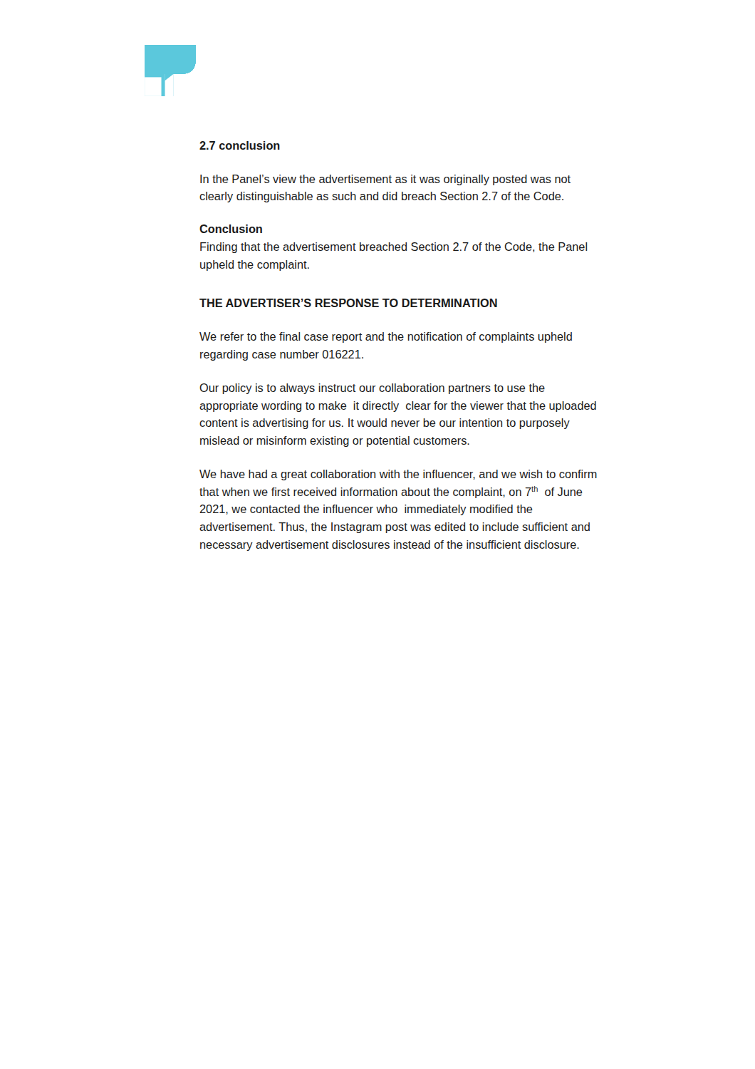2.7 conclusion
In the Panel’s view the advertisement as it was originally posted was not clearly distinguishable as such and did breach Section 2.7 of the Code.
Conclusion
Finding that the advertisement breached Section 2.7 of the Code, the Panel upheld the complaint.
THE ADVERTISER’S RESPONSE TO DETERMINATION
We refer to the final case report and the notification of complaints upheld regarding case number 016221.
Our policy is to always instruct our collaboration partners to use the appropriate wording to make it directly clear for the viewer that the uploaded content is advertising for us. It would never be our intention to purposely mislead or misinform existing or potential customers.
We have had a great collaboration with the influencer, and we wish to confirm that when we first received information about the complaint, on 7th of June 2021, we contacted the influencer who immediately modified the advertisement. Thus, the Instagram post was edited to include sufficient and necessary advertisement disclosures instead of the insufficient disclosure.